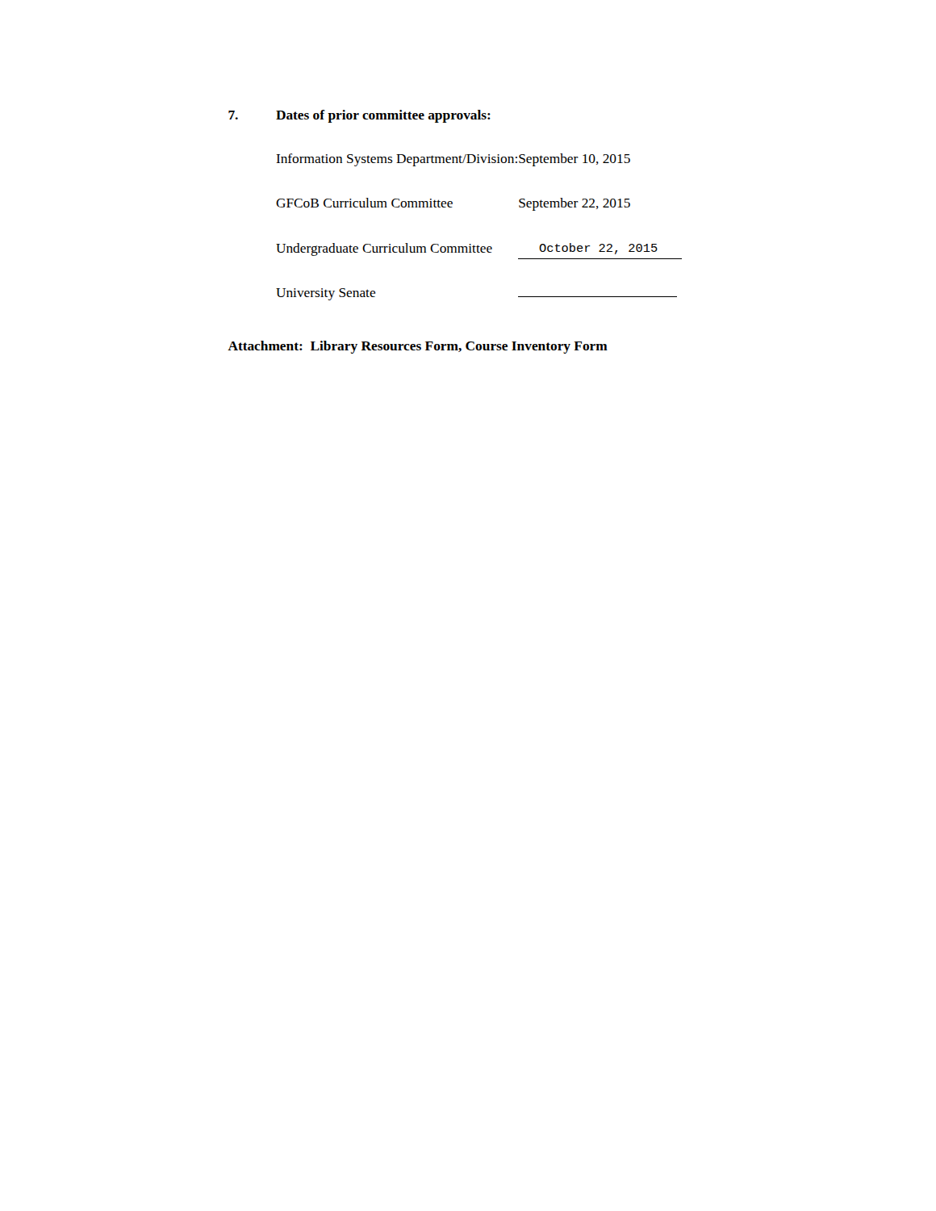7.
Dates of prior committee approvals:
| Information Systems Department/Division: | September 10, 2015 |
| GFCoB Curriculum Committee | September 22, 2015 |
| Undergraduate Curriculum Committee | October 22, 2015 |
| University Senate | |
Attachment: Library Resources Form, Course Inventory Form